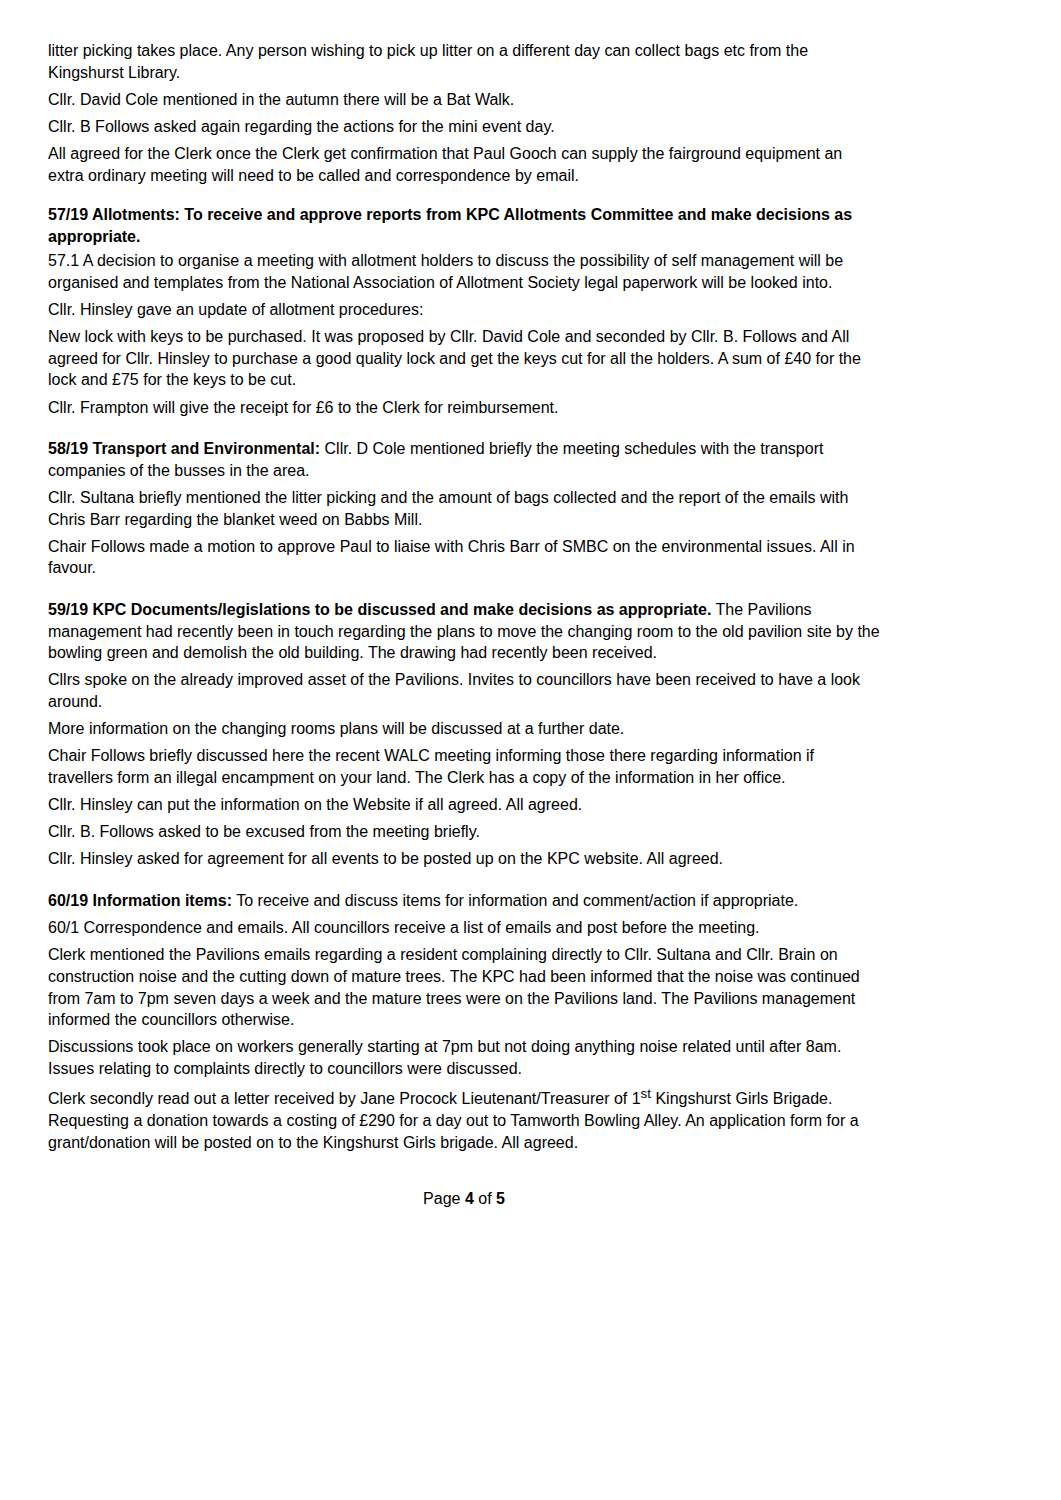litter picking takes place. Any person wishing to pick up litter on a different day can collect bags etc from the Kingshurst Library.
Cllr. David Cole mentioned in the autumn there will be a Bat Walk.
Cllr. B Follows asked again regarding the actions for the mini event day.
All agreed for the Clerk once the Clerk get confirmation that Paul Gooch can supply the fairground equipment an extra ordinary meeting will need to be called and correspondence by email.
57/19 Allotments: To receive and approve reports from KPC Allotments Committee and make decisions as appropriate.
57.1 A decision to organise a meeting with allotment holders to discuss the possibility of self management will be organised and templates from the National Association of Allotment Society legal paperwork will be looked into.
Cllr. Hinsley gave an update of allotment procedures:
New lock with keys to be purchased. It was proposed by Cllr. David Cole and seconded by Cllr. B. Follows and All agreed for Cllr. Hinsley to purchase a good quality lock and get the keys cut for all the holders. A sum of £40 for the lock and £75 for the keys to be cut.
Cllr. Frampton will give the receipt for £6 to the Clerk for reimbursement.
58/19 Transport and Environmental: Cllr. D Cole mentioned briefly the meeting schedules with the transport companies of the busses in the area.
Cllr. Sultana briefly mentioned the litter picking and the amount of bags collected and the report of the emails with Chris Barr regarding the blanket weed on Babbs Mill.
Chair Follows made a motion to approve Paul to liaise with Chris Barr of SMBC on the environmental issues. All in favour.
59/19 KPC Documents/legislations to be discussed and make decisions as appropriate. The Pavilions management had recently been in touch regarding the plans to move the changing room to the old pavilion site by the bowling green and demolish the old building. The drawing had recently been received.
Cllrs spoke on the already improved asset of the Pavilions. Invites to councillors have been received to have a look around.
More information on the changing rooms plans will be discussed at a further date.
Chair Follows briefly discussed here the recent WALC meeting informing those there regarding information if travellers form an illegal encampment on your land. The Clerk has a copy of the information in her office.
Cllr. Hinsley can put the information on the Website if all agreed. All agreed.
Cllr. B. Follows asked to be excused from the meeting briefly.
Cllr. Hinsley asked for agreement for all events to be posted up on the KPC website. All agreed.
60/19 Information items: To receive and discuss items for information and comment/action if appropriate.
60/1 Correspondence and emails. All councillors receive a list of emails and post before the meeting.
Clerk mentioned the Pavilions emails regarding a resident complaining directly to Cllr. Sultana and Cllr. Brain on construction noise and the cutting down of mature trees. The KPC had been informed that the noise was continued from 7am to 7pm seven days a week and the mature trees were on the Pavilions land. The Pavilions management informed the councillors otherwise.
Discussions took place on workers generally starting at 7pm but not doing anything noise related until after 8am. Issues relating to complaints directly to councillors were discussed.
Clerk secondly read out a letter received by Jane Procock Lieutenant/Treasurer of 1st Kingshurst Girls Brigade. Requesting a donation towards a costing of £290 for a day out to Tamworth Bowling Alley. An application form for a grant/donation will be posted on to the Kingshurst Girls brigade. All agreed.
Page 4 of 5